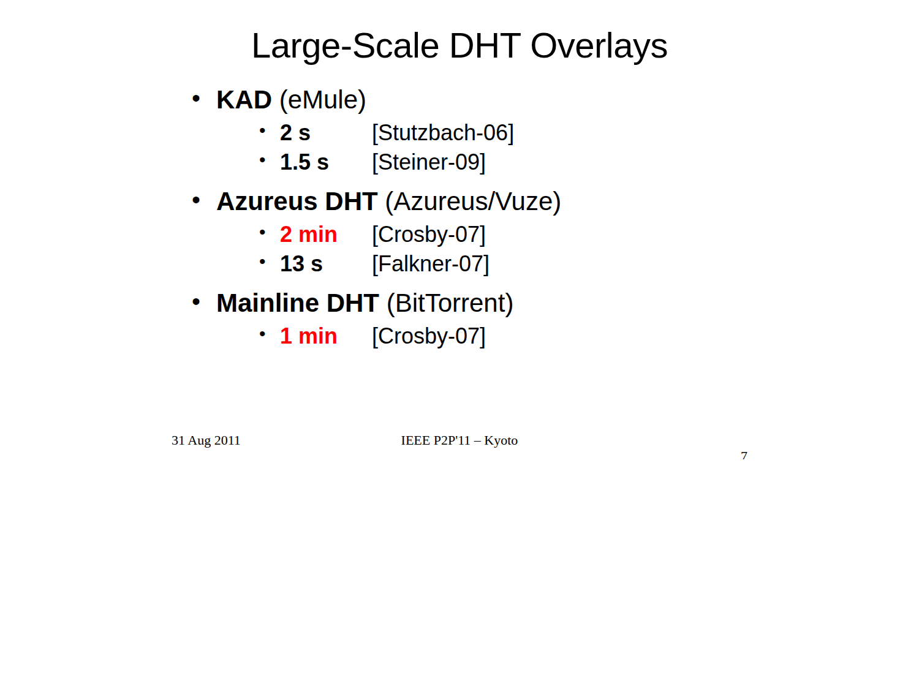Large-Scale DHT Overlays
KAD (eMule)
2 s[Stutzbach-06]
1.5 s[Steiner-09]
Azureus DHT (Azureus/Vuze)
2 min[Crosby-07]
13 s[Falkner-07]
Mainline DHT (BitTorrent)
1 min[Crosby-07]
31 Aug 2011
IEEE P2P'11 – Kyoto
7